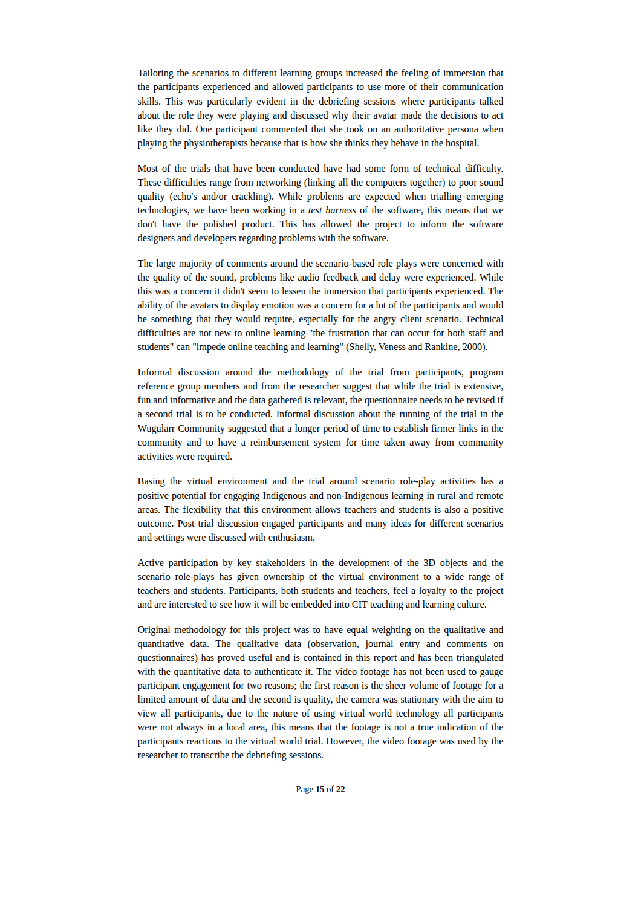Tailoring the scenarios to different learning groups increased the feeling of immersion that the participants experienced and allowed participants to use more of their communication skills. This was particularly evident in the debriefing sessions where participants talked about the role they were playing and discussed why their avatar made the decisions to act like they did. One participant commented that she took on an authoritative persona when playing the physiotherapists because that is how she thinks they behave in the hospital.
Most of the trials that have been conducted have had some form of technical difficulty. These difficulties range from networking (linking all the computers together) to poor sound quality (echo's and/or crackling). While problems are expected when trialling emerging technologies, we have been working in a test harness of the software, this means that we don't have the polished product. This has allowed the project to inform the software designers and developers regarding problems with the software.
The large majority of comments around the scenario-based role plays were concerned with the quality of the sound, problems like audio feedback and delay were experienced. While this was a concern it didn't seem to lessen the immersion that participants experienced. The ability of the avatars to display emotion was a concern for a lot of the participants and would be something that they would require, especially for the angry client scenario. Technical difficulties are not new to online learning "the frustration that can occur for both staff and students" can "impede online teaching and learning" (Shelly, Veness and Rankine, 2000).
Informal discussion around the methodology of the trial from participants, program reference group members and from the researcher suggest that while the trial is extensive, fun and informative and the data gathered is relevant, the questionnaire needs to be revised if a second trial is to be conducted. Informal discussion about the running of the trial in the Wugularr Community suggested that a longer period of time to establish firmer links in the community and to have a reimbursement system for time taken away from community activities were required.
Basing the virtual environment and the trial around scenario role-play activities has a positive potential for engaging Indigenous and non-Indigenous learning in rural and remote areas. The flexibility that this environment allows teachers and students is also a positive outcome. Post trial discussion engaged participants and many ideas for different scenarios and settings were discussed with enthusiasm.
Active participation by key stakeholders in the development of the 3D objects and the scenario role-plays has given ownership of the virtual environment to a wide range of teachers and students. Participants, both students and teachers, feel a loyalty to the project and are interested to see how it will be embedded into CIT teaching and learning culture.
Original methodology for this project was to have equal weighting on the qualitative and quantitative data. The qualitative data (observation, journal entry and comments on questionnaires) has proved useful and is contained in this report and has been triangulated with the quantitative data to authenticate it. The video footage has not been used to gauge participant engagement for two reasons; the first reason is the sheer volume of footage for a limited amount of data and the second is quality, the camera was stationary with the aim to view all participants, due to the nature of using virtual world technology all participants were not always in a local area, this means that the footage is not a true indication of the participants reactions to the virtual world trial. However, the video footage was used by the researcher to transcribe the debriefing sessions.
Page 15 of 22